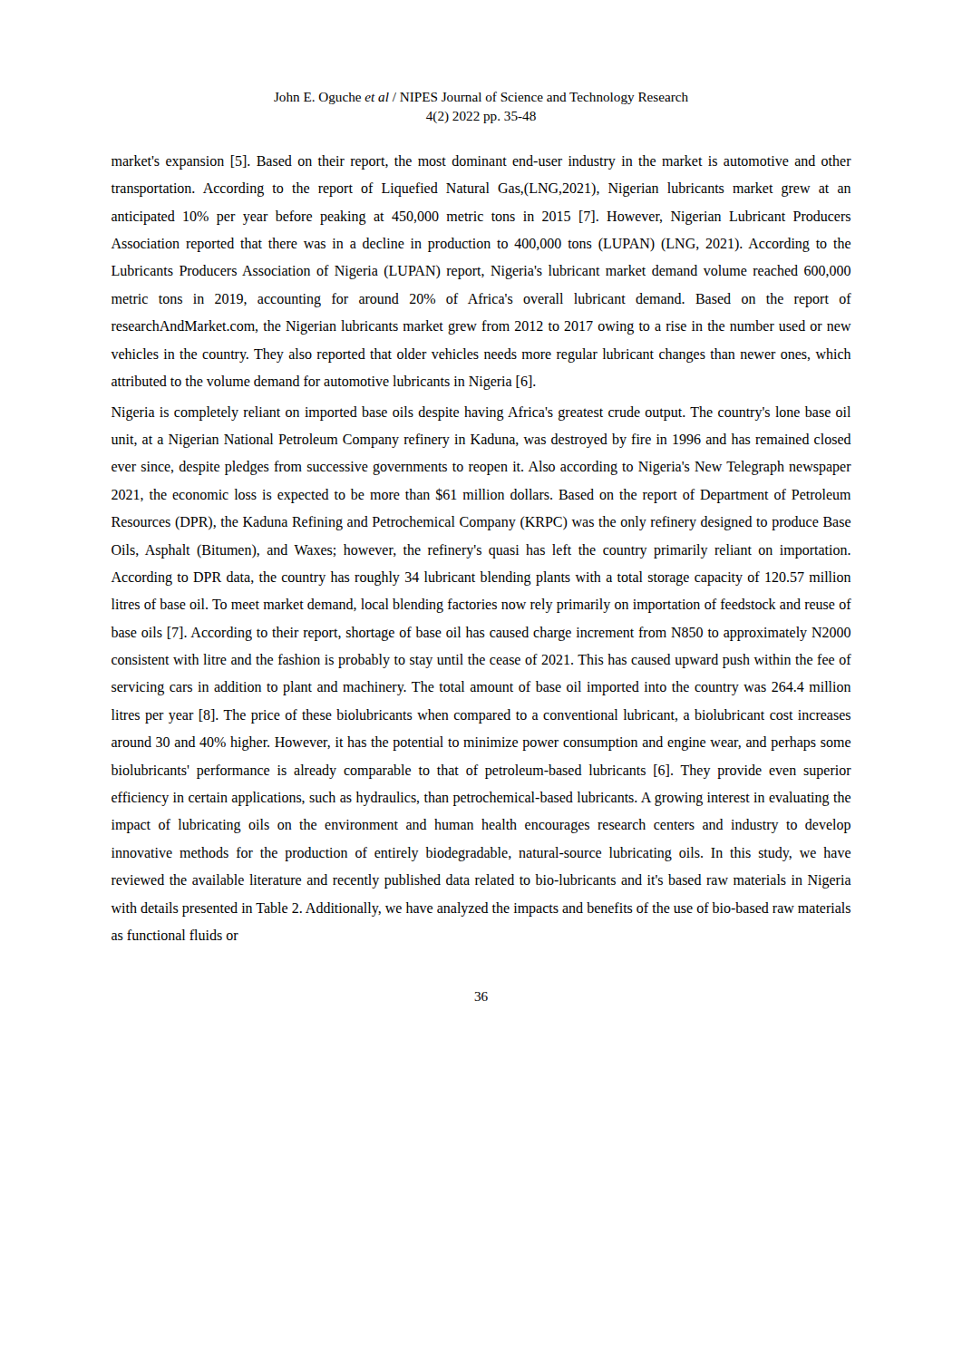John E. Oguche et al / NIPES Journal of Science and Technology Research 4(2) 2022 pp. 35-48
market's expansion [5]. Based on their report, the most dominant end-user industry in the market is automotive and other transportation. According to the report of Liquefied Natural Gas,(LNG,2021), Nigerian lubricants market grew at an anticipated 10% per year before peaking at 450,000 metric tons in 2015 [7]. However, Nigerian Lubricant Producers Association reported that there was in a decline in production to 400,000 tons (LUPAN) (LNG, 2021). According to the Lubricants Producers Association of Nigeria (LUPAN) report, Nigeria's lubricant market demand volume reached 600,000 metric tons in 2019, accounting for around 20% of Africa's overall lubricant demand. Based on the report of researchAndMarket.com, the Nigerian lubricants market grew from 2012 to 2017 owing to a rise in the number used or new vehicles in the country. They also reported that older vehicles needs more regular lubricant changes than newer ones, which attributed to the volume demand for automotive lubricants in Nigeria [6].
Nigeria is completely reliant on imported base oils despite having Africa's greatest crude output. The country's lone base oil unit, at a Nigerian National Petroleum Company refinery in Kaduna, was destroyed by fire in 1996 and has remained closed ever since, despite pledges from successive governments to reopen it. Also according to Nigeria's New Telegraph newspaper 2021, the economic loss is expected to be more than $61 million dollars. Based on the report of Department of Petroleum Resources (DPR), the Kaduna Refining and Petrochemical Company (KRPC) was the only refinery designed to produce Base Oils, Asphalt (Bitumen), and Waxes; however, the refinery's quasi has left the country primarily reliant on importation. According to DPR data, the country has roughly 34 lubricant blending plants with a total storage capacity of 120.57 million litres of base oil. To meet market demand, local blending factories now rely primarily on importation of feedstock and reuse of base oils [7]. According to their report, shortage of base oil has caused charge increment from N850 to approximately N2000 consistent with litre and the fashion is probably to stay until the cease of 2021. This has caused upward push within the fee of servicing cars in addition to plant and machinery. The total amount of base oil imported into the country was 264.4 million litres per year [8]. The price of these biolubricants when compared to a conventional lubricant, a biolubricant cost increases around 30 and 40% higher. However, it has the potential to minimize power consumption and engine wear, and perhaps some biolubricants' performance is already comparable to that of petroleum-based lubricants [6]. They provide even superior efficiency in certain applications, such as hydraulics, than petrochemical-based lubricants. A growing interest in evaluating the impact of lubricating oils on the environment and human health encourages research centers and industry to develop innovative methods for the production of entirely biodegradable, natural-source lubricating oils. In this study, we have reviewed the available literature and recently published data related to bio-lubricants and it's based raw materials in Nigeria with details presented in Table 2. Additionally, we have analyzed the impacts and benefits of the use of bio-based raw materials as functional fluids or
36